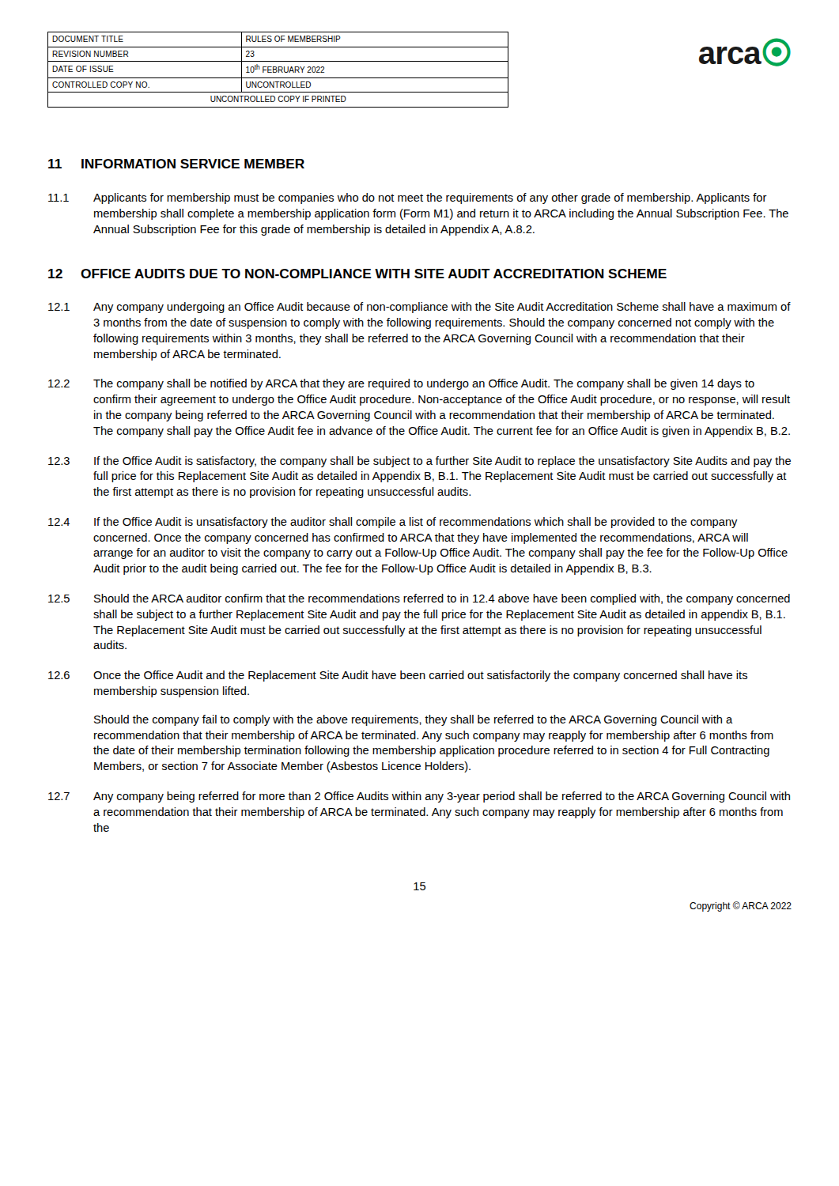| DOCUMENT TITLE | RULES OF MEMBERSHIP |
| REVISION NUMBER | 23 |
| DATE OF ISSUE | 10 th FEBRUARY 2022 |
| CONTROLLED COPY NO. | UNCONTROLLED |
| UNCONTROLLED COPY IF PRINTED |
arca⦿
11 INFORMATION SERVICE MEMBER
11.1
Applicants for membership must be companies who do not meet the requirements of any other grade of membership. Applicants for membership shall complete a membership application form (Form M1) and return it to ARCA including the Annual Subscription Fee. The Annual Subscription Fee for this grade of membership is detailed in Appendix A, A.8.2.
12 OFFICE AUDITS DUE TO NON-COMPLIANCE WITH SITE AUDIT ACCREDITATION SCHEME
12.1
Any company undergoing an Office Audit because of non-compliance with the Site Audit Accreditation Scheme shall have a maximum of 3 months from the date of suspension to comply with the following requirements. Should the company concerned not comply with the following requirements within 3 months, they shall be referred to the ARCA Governing Council with a recommendation that their membership of ARCA be terminated.
12.2
The company shall be notified by ARCA that they are required to undergo an Office Audit. The company shall be given 14 days to confirm their agreement to undergo the Office Audit procedure. Non-acceptance of the Office Audit procedure, or no response, will result in the company being referred to the ARCA Governing Council with a recommendation that their membership of ARCA be terminated. The company shall pay the Office Audit fee in advance of the Office Audit. The current fee for an Office Audit is given in Appendix B, B.2.
12.3
If the Office Audit is satisfactory, the company shall be subject to a further Site Audit to replace the unsatisfactory Site Audits and pay the full price for this Replacement Site Audit as detailed in Appendix B, B.1. The Replacement Site Audit must be carried out successfully at the first attempt as there is no provision for repeating unsuccessful audits.
12.4
If the Office Audit is unsatisfactory the auditor shall compile a list of recommendations which shall be provided to the company concerned. Once the company concerned has confirmed to ARCA that they have implemented the recommendations, ARCA will arrange for an auditor to visit the company to carry out a Follow-Up Office Audit. The company shall pay the fee for the Follow-Up Office Audit prior to the audit being carried out. The fee for the Follow-Up Office Audit is detailed in Appendix B, B.3.
12.5
Should the ARCA auditor confirm that the recommendations referred to in 12.4 above have been complied with, the company concerned shall be subject to a further Replacement Site Audit and pay the full price for the Replacement Site Audit as detailed in appendix B, B.1. The Replacement Site Audit must be carried out successfully at the first attempt as there is no provision for repeating unsuccessful audits.
12.6
Once the Office Audit and the Replacement Site Audit have been carried out satisfactorily the company concerned shall have its membership suspension lifted.
Should the company fail to comply with the above requirements, they shall be referred to the ARCA Governing Council with a recommendation that their membership of ARCA be terminated. Any such company may reapply for membership after 6 months from the date of their membership termination following the membership application procedure referred to in section 4 for Full Contracting Members, or section 7 for Associate Member (Asbestos Licence Holders).
12.7
Any company being referred for more than 2 Office Audits within any 3-year period shall be referred to the ARCA Governing Council with a recommendation that their membership of ARCA be terminated. Any such company may reapply for membership after 6 months from the
15
Copyright © ARCA 2022